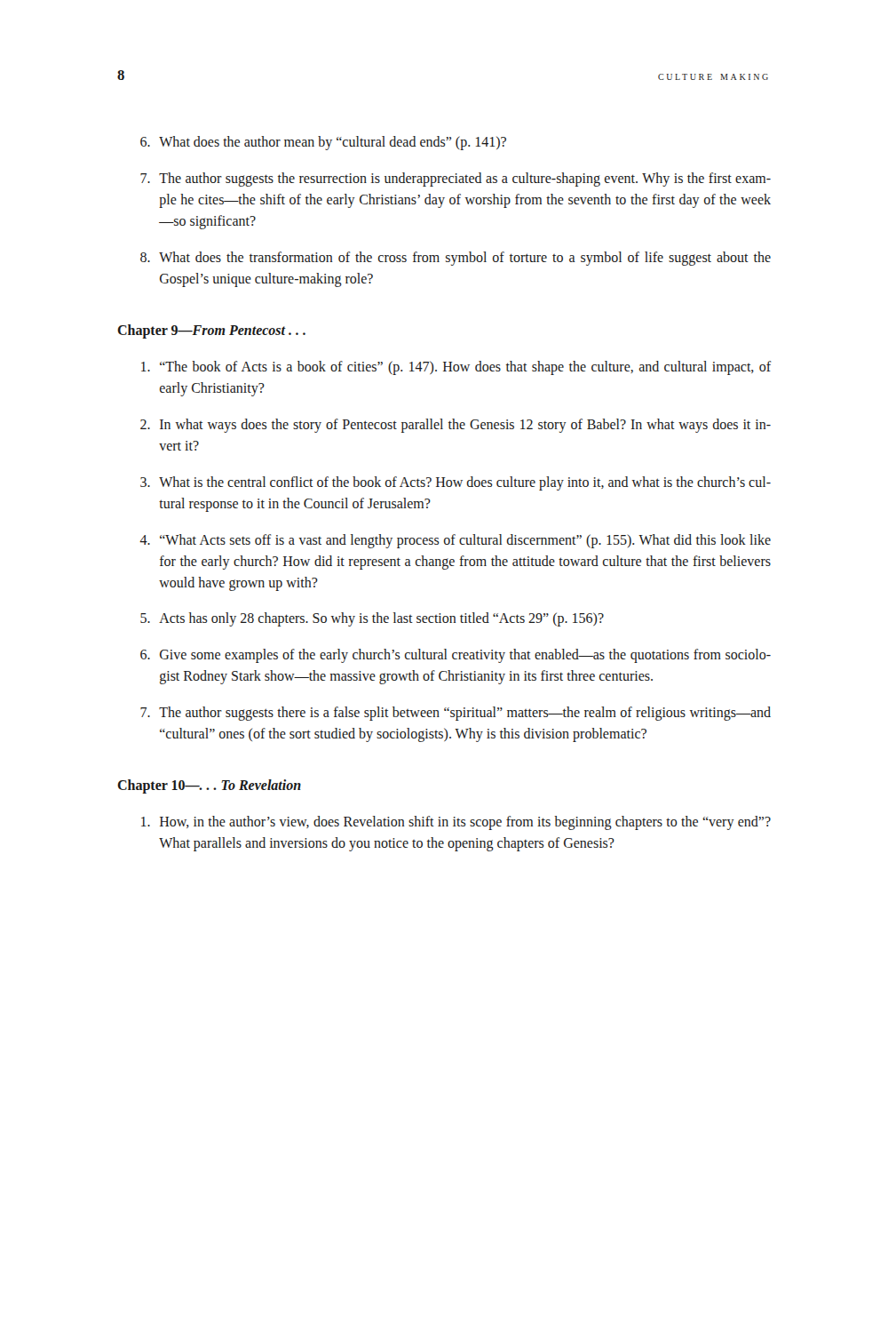8 Culture Making
What does the author mean by “cultural dead ends” (p. 141)?
The author suggests the resurrection is underappreciated as a culture-shaping event. Why is the first example he cites—the shift of the early Christians’ day of worship from the seventh to the first day of the week—so significant?
What does the transformation of the cross from symbol of torture to a symbol of life suggest about the Gospel’s unique culture-making role?
Chapter 9—From Pentecost . . .
“The book of Acts is a book of cities” (p. 147). How does that shape the culture, and cultural impact, of early Christianity?
In what ways does the story of Pentecost parallel the Genesis 12 story of Babel? In what ways does it invert it?
What is the central conflict of the book of Acts? How does culture play into it, and what is the church’s cultural response to it in the Council of Jerusalem?
“What Acts sets off is a vast and lengthy process of cultural discernment” (p. 155). What did this look like for the early church? How did it represent a change from the attitude toward culture that the first believers would have grown up with?
Acts has only 28 chapters. So why is the last section titled “Acts 29” (p. 156)?
Give some examples of the early church’s cultural creativity that enabled—as the quotations from sociologist Rodney Stark show—the massive growth of Christianity in its first three centuries.
The author suggests there is a false split between “spiritual” matters—the realm of religious writings—and “cultural” ones (of the sort studied by sociologists). Why is this division problematic?
Chapter 10—. . . To Revelation
How, in the author’s view, does Revelation shift in its scope from its beginning chapters to the “very end”? What parallels and inversions do you notice to the opening chapters of Genesis?